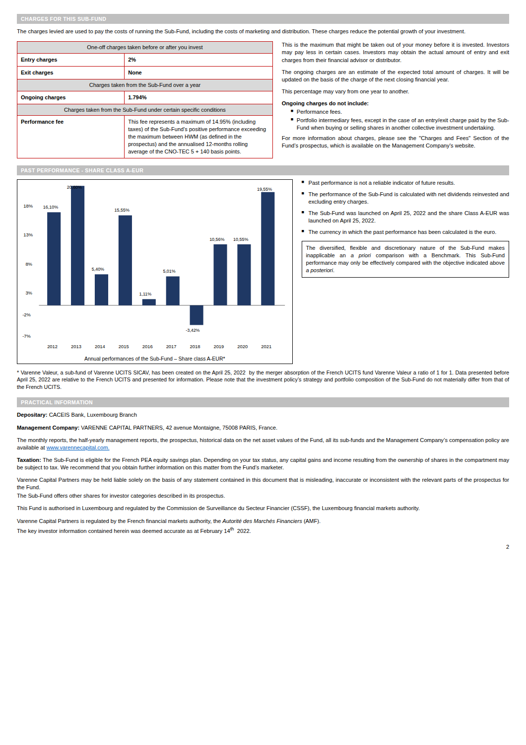CHARGES FOR THIS SUB-FUND
The charges levied are used to pay the costs of running the Sub-Fund, including the costs of marketing and distribution. These charges reduce the potential growth of your investment.
| One-off charges taken before or after you invest |
| Entry charges | 2% |
| Exit charges | None |
| Charges taken from the Sub-Fund over a year |
| Ongoing charges | 1.794% |
| Charges taken from the Sub-Fund under certain specific conditions |
| Performance fee | This fee represents a maximum of 14.95% (including taxes) of the Sub-Fund’s positive performance exceeding the maximum between HWM (as defined in the prospectus) and the annualised 12-months rolling average of the CNO-TEC 5 + 140 basis points. |
This is the maximum that might be taken out of your money before it is invested. Investors may pay less in certain cases. Investors may obtain the actual amount of entry and exit charges from their financial advisor or distributor.
The ongoing charges are an estimate of the expected total amount of charges. It will be updated on the basis of the charge of the next closing financial year.
This percentage may vary from one year to another.
Ongoing charges do not include:
Performance fees.
Portfolio intermediary fees, except in the case of an entry/exit charge paid by the Sub-Fund when buying or selling shares in another collective investment undertaking.
For more information about charges, please see the "Charges and Fees" Section of the Fund’s prospectus, which is available on the Management Company's website.
PAST PERFORMANCE - SHARE CLASS A-EUR
18% 13% 8% 3% -2% -7% 16,10% 20,60% 5,40% 15,55% 1,11% 5,01% -3,42% 10,56% 10,55% 19,55% 2012 2013 2014 2015 2016 2017 2018 2019 2020 2021
Annual performances of the Sub-Fund – Share class A-EUR*
Past performance is not a reliable indicator of future results.
The performance of the Sub-Fund is calculated with net dividends reinvested and excluding entry charges.
The Sub-Fund was launched on April 25, 2022 and the share Class A-EUR was launched on April 25, 2022.
The currency in which the past performance has been calculated is the euro.
The diversified, flexible and discretionary nature of the Sub-Fund makes inapplicable an a priori comparison with a Benchmark. This Sub-Fund performance may only be effectively compared with the objective indicated above a posteriori.
* Varenne Valeur, a sub-fund of Varenne UCITS SICAV, has been created on the April 25, 2022 by the merger absorption of the French UCITS fund Varenne Valeur a ratio of 1 for 1. Data presented before April 25, 2022 are relative to the French UCITS and presented for information. Please note that the investment policy’s strategy and portfolio composition of the Sub-Fund do not materially differ from that of the French UCITS.
PRACTICAL INFORMATION
Depositary: CACEIS Bank, Luxembourg Branch
Management Company: VARENNE CAPITAL PARTNERS, 42 avenue Montaigne, 75008 PARIS, France.
The monthly reports, the half-yearly management reports, the prospectus, historical data on the net asset values of the Fund, all its sub-funds and the Management Company’s compensation policy are available at www.varennecapital.com.
Taxation: The Sub-Fund is eligible for the French PEA equity savings plan. Depending on your tax status, any capital gains and income resulting from the ownership of shares in the compartment may be subject to tax. We recommend that you obtain further information on this matter from the Fund’s marketer.
Varenne Capital Partners may be held liable solely on the basis of any statement contained in this document that is misleading, inaccurate or inconsistent with the relevant parts of the prospectus for the Fund.
The Sub-Fund offers other shares for investor categories described in its prospectus.
This Fund is authorised in Luxembourg and regulated by the Commission de Surveillance du Secteur Financier (CSSF), the Luxembourg financial markets authority.
Varenne Capital Partners is regulated by the French financial markets authority, the Autorité des Marchés Financiers (AMF).
The key investor information contained herein was deemed accurate as at February 14th 2022.
2